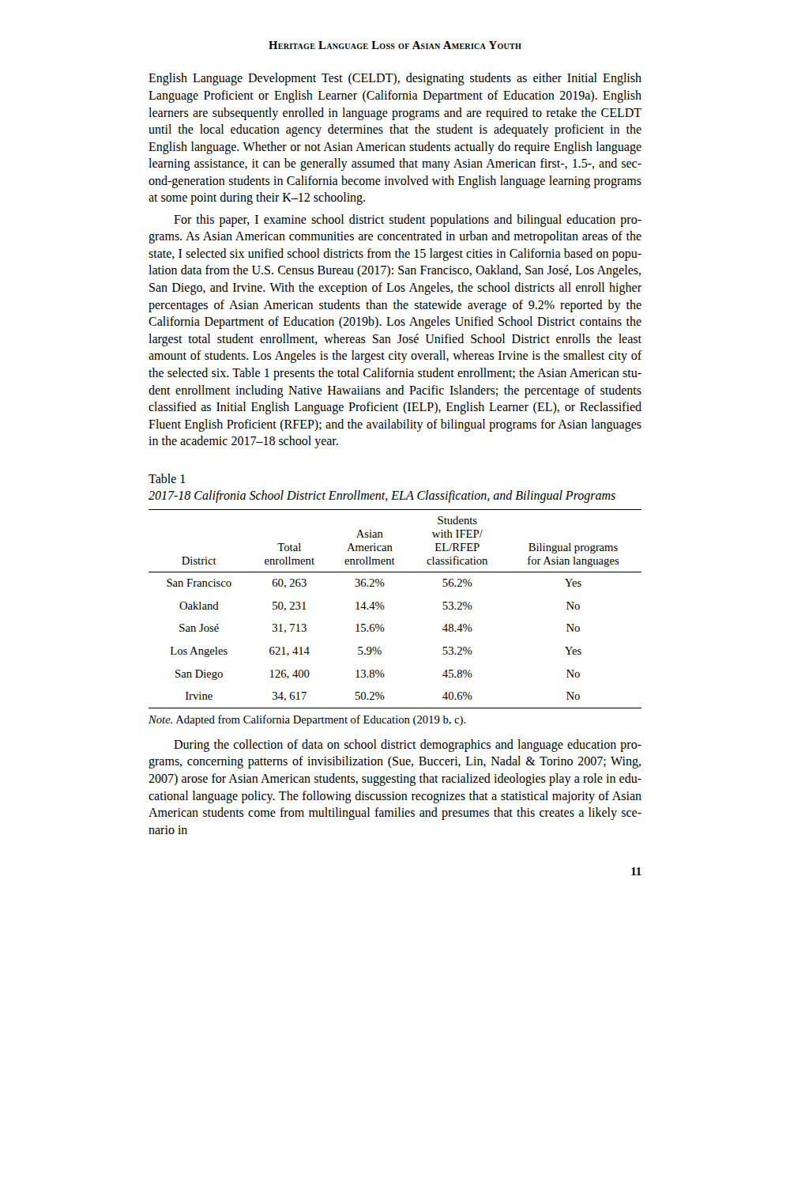Heritage Language Loss of Asian America Youth
English Language Development Test (CELDT), designating students as either Initial English Language Proficient or English Learner (California Department of Education 2019a). English learners are subsequently enrolled in language programs and are required to retake the CELDT until the local education agency determines that the student is adequately proficient in the English language. Whether or not Asian American students actually do require English language learning assistance, it can be generally assumed that many Asian American first-, 1.5-, and second-generation students in California become involved with English language learning programs at some point during their K–12 schooling.
For this paper, I examine school district student populations and bilingual education programs. As Asian American communities are concentrated in urban and metropolitan areas of the state, I selected six unified school districts from the 15 largest cities in California based on population data from the U.S. Census Bureau (2017): San Francisco, Oakland, San José, Los Angeles, San Diego, and Irvine. With the exception of Los Angeles, the school districts all enroll higher percentages of Asian American students than the statewide average of 9.2% reported by the California Department of Education (2019b). Los Angeles Unified School District contains the largest total student enrollment, whereas San José Unified School District enrolls the least amount of students. Los Angeles is the largest city overall, whereas Irvine is the smallest city of the selected six. Table 1 presents the total California student enrollment; the Asian American student enrollment including Native Hawaiians and Pacific Islanders; the percentage of students classified as Initial English Language Proficient (IELP), English Learner (EL), or Reclassified Fluent English Proficient (RFEP); and the availability of bilingual programs for Asian languages in the academic 2017–18 school year.
Table 1
2017-18 Califronia School District Enrollment, ELA Classification, and Bilingual Programs
| District | Total enrollment | Asian American enrollment | Students with IFEP/ EL/RFEP classification | Bilingual programs for Asian languages |
| --- | --- | --- | --- | --- |
| San Francisco | 60, 263 | 36.2% | 56.2% | Yes |
| Oakland | 50, 231 | 14.4% | 53.2% | No |
| San José | 31, 713 | 15.6% | 48.4% | No |
| Los Angeles | 621, 414 | 5.9% | 53.2% | Yes |
| San Diego | 126, 400 | 13.8% | 45.8% | No |
| Irvine | 34, 617 | 50.2% | 40.6% | No |
Note. Adapted from California Department of Education (2019 b, c).
During the collection of data on school district demographics and language education programs, concerning patterns of invisibilization (Sue, Bucceri, Lin, Nadal & Torino 2007; Wing, 2007) arose for Asian American students, suggesting that racialized ideologies play a role in educational language policy. The following discussion recognizes that a statistical majority of Asian American students come from multilingual families and presumes that this creates a likely scenario in
11